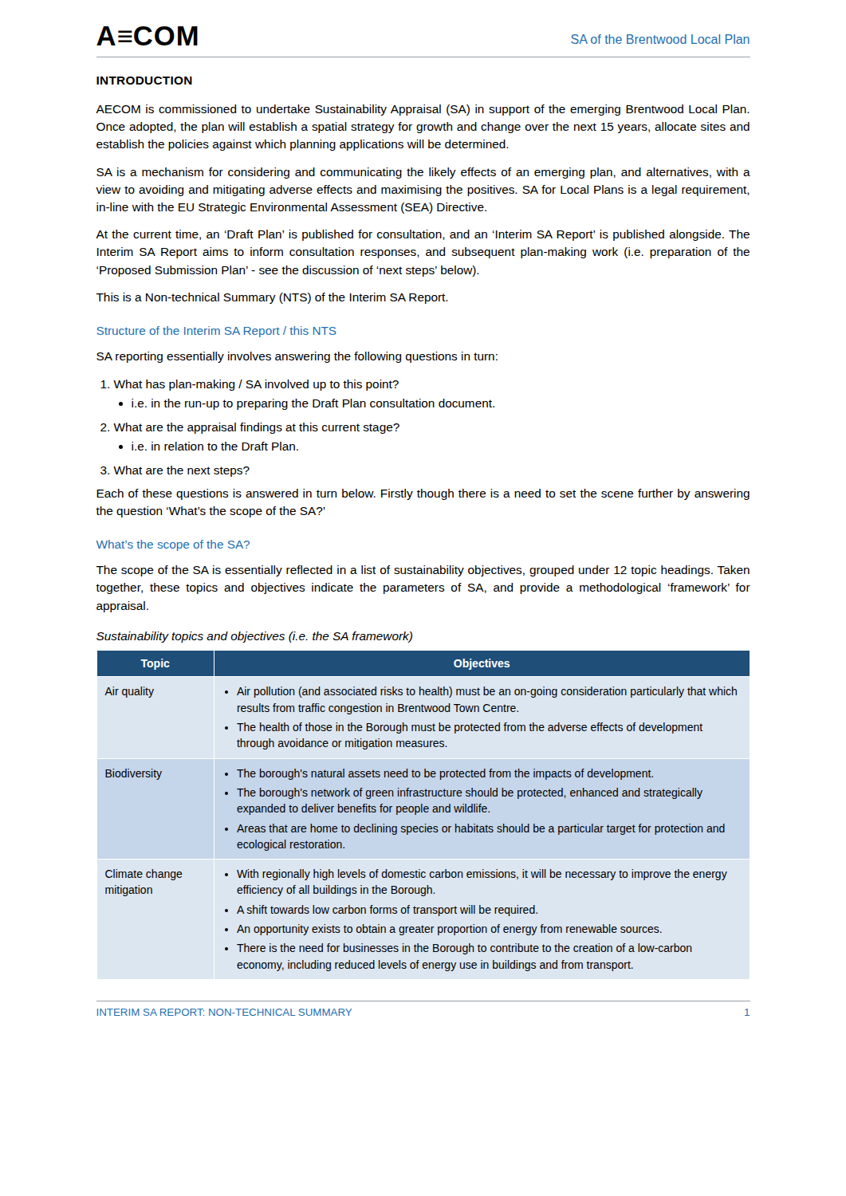A≡COM
SA of the Brentwood Local Plan
Introduction
AECOM is commissioned to undertake Sustainability Appraisal (SA) in support of the emerging Brentwood Local Plan. Once adopted, the plan will establish a spatial strategy for growth and change over the next 15 years, allocate sites and establish the policies against which planning applications will be determined.
SA is a mechanism for considering and communicating the likely effects of an emerging plan, and alternatives, with a view to avoiding and mitigating adverse effects and maximising the positives. SA for Local Plans is a legal requirement, in-line with the EU Strategic Environmental Assessment (SEA) Directive.
At the current time, an ‘Draft Plan’ is published for consultation, and an ‘Interim SA Report’ is published alongside. The Interim SA Report aims to inform consultation responses, and subsequent plan-making work (i.e. preparation of the ‘Proposed Submission Plan’ - see the discussion of ‘next steps’ below).
This is a Non-technical Summary (NTS) of the Interim SA Report.
Structure of the Interim SA Report / this NTS
SA reporting essentially involves answering the following questions in turn:
What has plan-making / SA involved up to this point?
i.e. in the run-up to preparing the Draft Plan consultation document.
What are the appraisal findings at this current stage?
i.e. in relation to the Draft Plan.
What are the next steps?
Each of these questions is answered in turn below. Firstly though there is a need to set the scene further by answering the question ‘What’s the scope of the SA?’
What’s the scope of the SA?
The scope of the SA is essentially reflected in a list of sustainability objectives, grouped under 12 topic headings. Taken together, these topics and objectives indicate the parameters of SA, and provide a methodological ‘framework’ for appraisal.
Sustainability topics and objectives (i.e. the SA framework)
| Topic | Objectives |
| --- | --- |
| Air quality | Air pollution (and associated risks to health) must be an on-going consideration particularly that which results from traffic congestion in Brentwood Town Centre. The health of those in the Borough must be protected from the adverse effects of development through avoidance or mitigation measures. |
| Biodiversity | The borough's natural assets need to be protected from the impacts of development. The borough's network of green infrastructure should be protected, enhanced and strategically expanded to deliver benefits for people and wildlife. Areas that are home to declining species or habitats should be a particular target for protection and ecological restoration. |
| Climate change mitigation | With regionally high levels of domestic carbon emissions, it will be necessary to improve the energy efficiency of all buildings in the Borough. A shift towards low carbon forms of transport will be required. An opportunity exists to obtain a greater proportion of energy from renewable sources. There is the need for businesses in the Borough to contribute to the creation of a low-carbon economy, including reduced levels of energy use in buildings and from transport. |
INTERIM SA REPORT: NON-TECHNICAL SUMMARY
1